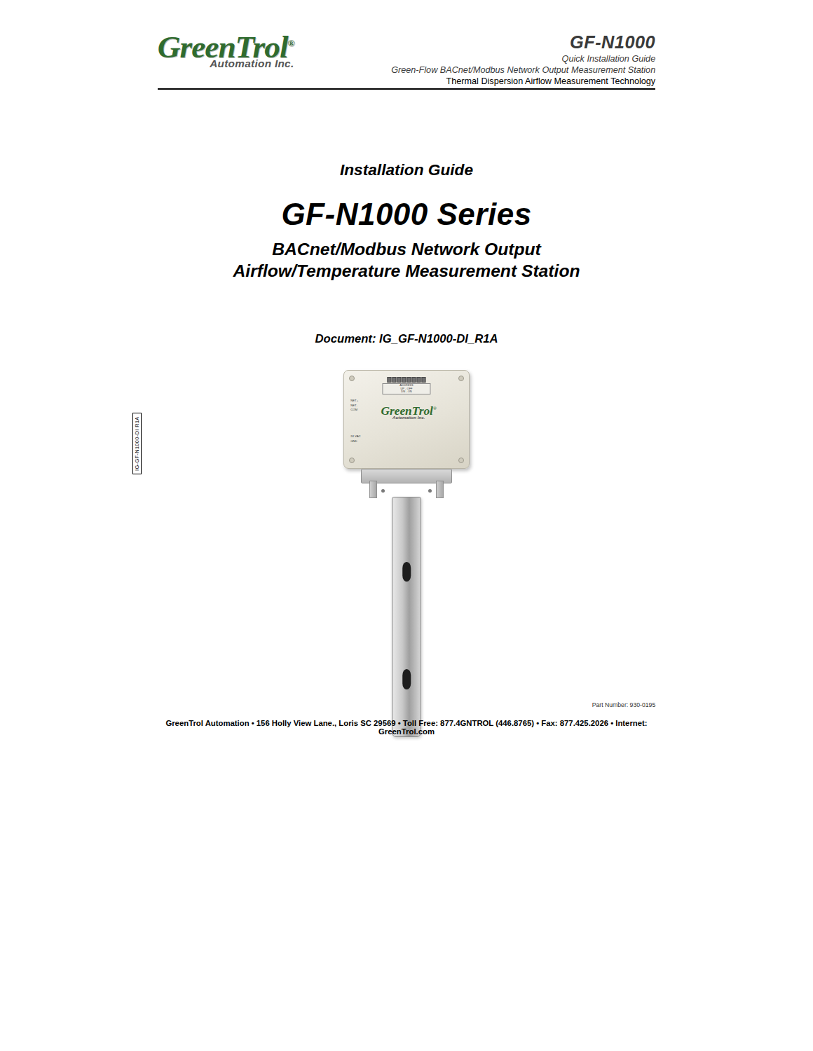GreenTrol®
Automation Inc.
GF-N1000
Quick Installation Guide
Green-Flow BACnet/Modbus Network Output Measurement Station
Thermal Dispersion Airflow Measurement Technology
Installation Guide
GF-N1000 Series
BACnet/Modbus Network Output
Airflow/Temperature Measurement Station
Document: IG_GF-N1000-DI_R1A
ADDRESS
UP - OFF
DN - ON
NET+
NET-
COM
24 VAC
GND
GreenTrol®
Automation Inc.
IG-GF-N1000-DI R1A
Part Number: 930-0195
GreenTrol Automation • 156 Holly View Lane., Loris SC 29569 • Toll Free: 877.4GNTROL (446.8765) • Fax: 877.425.2026 • Internet: GreenTrol.com